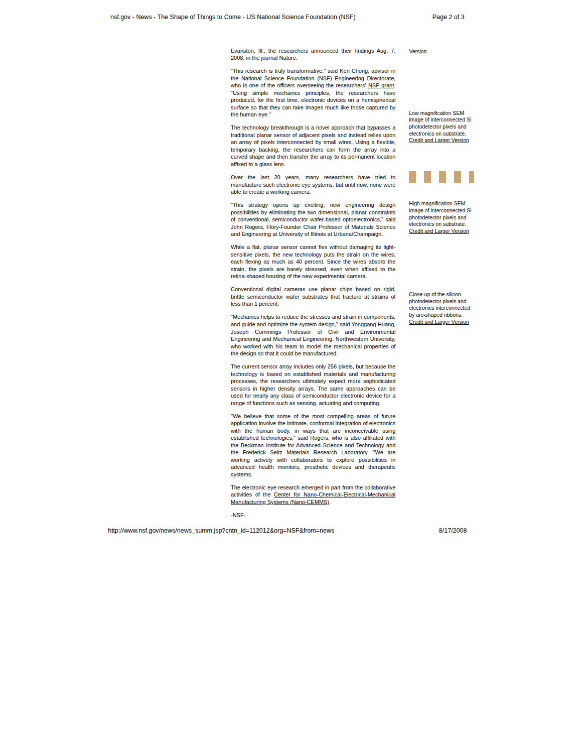nsf.gov - News - The Shape of Things to Come - US National Science Foundation (NSF)
Page 2 of 3
Evanston, Ill., the researchers announced their findings Aug. 7, 2008, in the journal Nature.
"This research is truly transformative," said Ken Chong, advisor in the National Science Foundation (NSF) Engineering Directorate, who is one of the officers overseeing the researchers' NSF grant. "Using simple mechanics principles, the researchers have produced, for the first time, electronic devices on a hemispherical surface so that they can take images much like those captured by the human eye."
The technology breakthrough is a novel approach that bypasses a traditional planar sensor of adjacent pixels and instead relies upon an array of pixels interconnected by small wires. Using a flexible, temporary backing, the researchers can form the array into a curved shape and then transfer the array to its permanent location affixed to a glass lens.
Over the last 20 years, many researchers have tried to manufacture such electronic eye systems, but until now, none were able to create a working camera.
"This strategy opens up exciting, new engineering design possibilities by eliminating the two dimensional, planar constraints of conventional, semiconductor wafer-based optoelectronics," said John Rogers, Flory-Founder Chair Professor of Materials Science and Engineering at University of Illinois at Urbana/Champaign.
While a flat, planar sensor cannot flex without damaging its light-sensitive pixels, the new technology puts the strain on the wires, each flexing as much as 40 percent. Since the wires absorb the strain, the pixels are barely stressed, even when affixed to the retina-shaped housing of the new experimental camera.
Conventional digital cameras use planar chips based on rigid, brittle semiconductor wafer substrates that fracture at strains of less than 1 percent.
"Mechanics helps to reduce the stresses and strain in components, and guide and optimize the system design," said Yonggang Huang, Joseph Cummings Professor of Civil and Environmental Engineering and Mechanical Engineering, Northwestern University, who worked with his team to model the mechanical properties of the design so that it could be manufactured.
The current sensor array includes only 256 pixels, but because the technology is based on established materials and manufacturing processes, the researchers ultimately expect more sophisticated sensors in higher density arrays. The same approaches can be used for nearly any class of semiconductor electronic device for a range of functions such as sensing, actuating and computing.
"We believe that some of the most compelling areas of future application involve the intimate, conformal integration of electronics with the human body, in ways that are inconceivable using established technologies," said Rogers, who is also affiliated with the Beckman Institute for Advanced Science and Technology and the Frederick Seitz Materials Research Laboratory. "We are working actively with collaborators to explore possibilities in advanced health monitors, prosthetic devices and therapeutic systems.
The electronic eye research emerged in part from the collaborative activities of the Center for Nano-Chemical-Electrical-Mechanical Manufacturing Systems (Nano-CEMMS).
-NSF-
Version
Low magnification SEM image of interconnected Si photodetector pixels and electronics on substrate.
Credit and Larger Version
High magnification SEM image of interconnected Si photodetector pixels and electronics on substrate.
Credit and Larger Version
Close-up of the silicon photodetector pixels and electronics interconnected by arc-shaped ribbons.
Credit and Larger Version
http://www.nsf.gov/news/news_summ.jsp?cntn_id=112012&org=NSF&from=news
8/17/2008